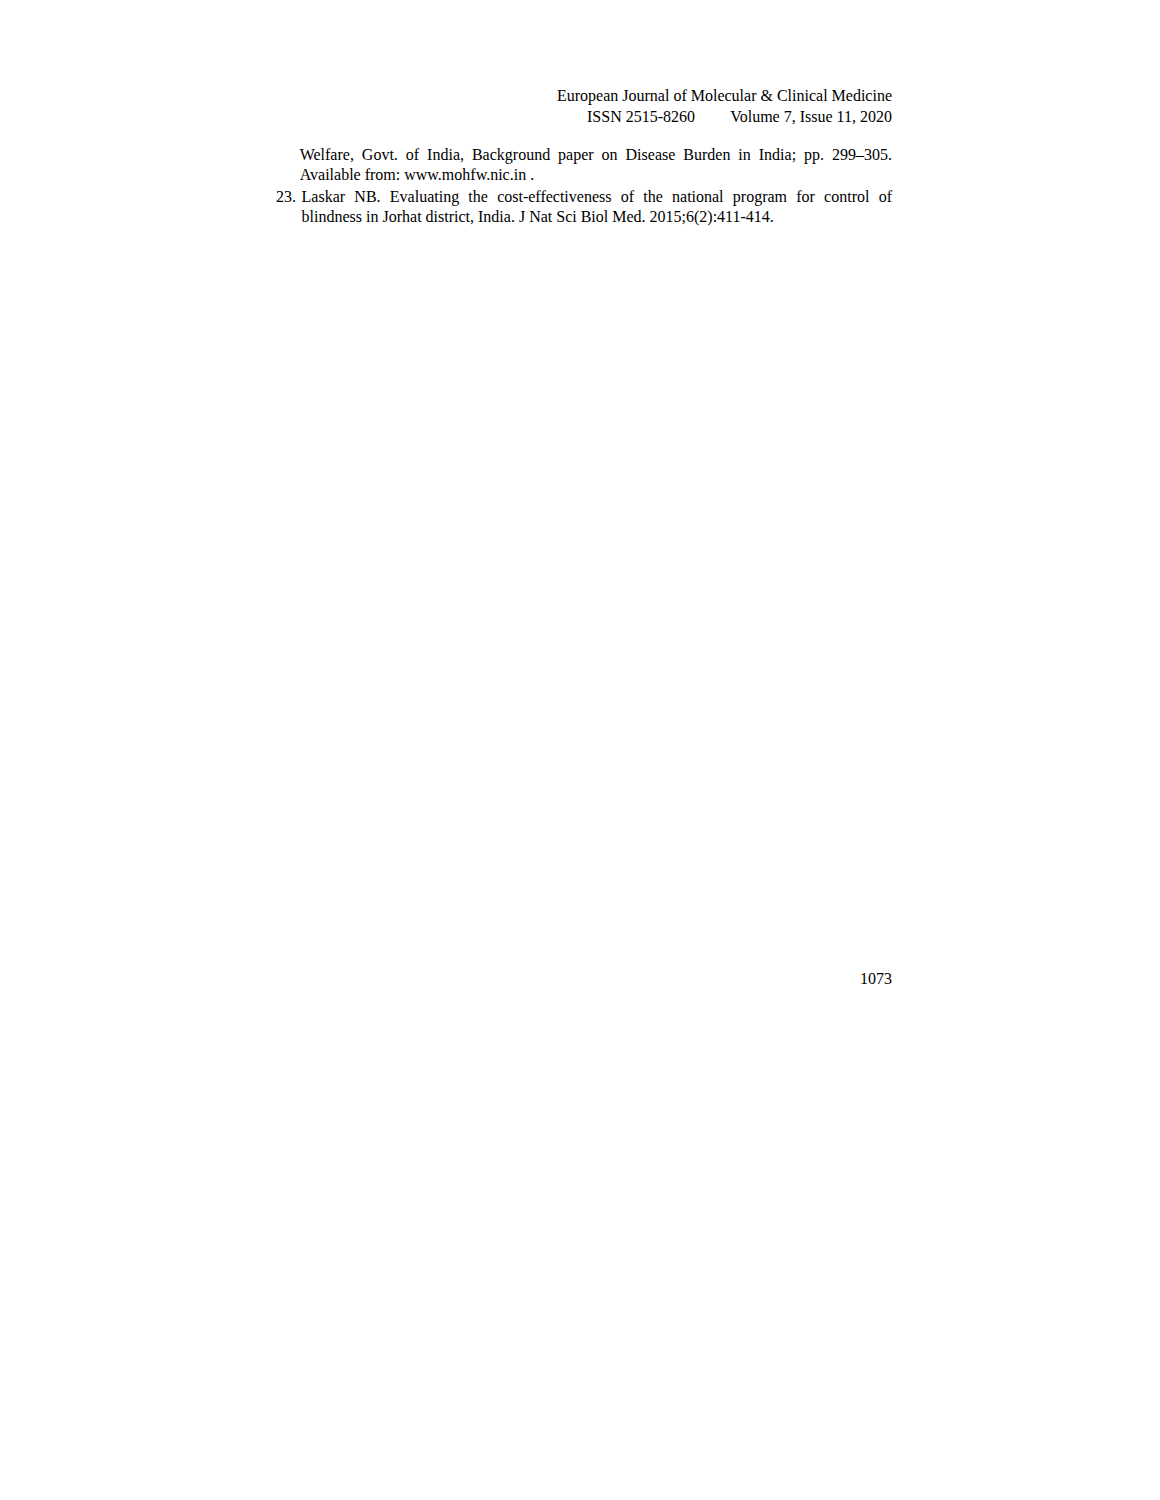European Journal of Molecular & Clinical Medicine ISSN 2515-8260Volume 7, Issue 11, 2020
Welfare, Govt. of India, Background paper on Disease Burden in India; pp. 299–305. Available from: www.mohfw.nic.in .
23. Laskar NB. Evaluating the cost-effectiveness of the national program for control of blindness in Jorhat district, India. J Nat Sci Biol Med. 2015;6(2):411-414.
1073